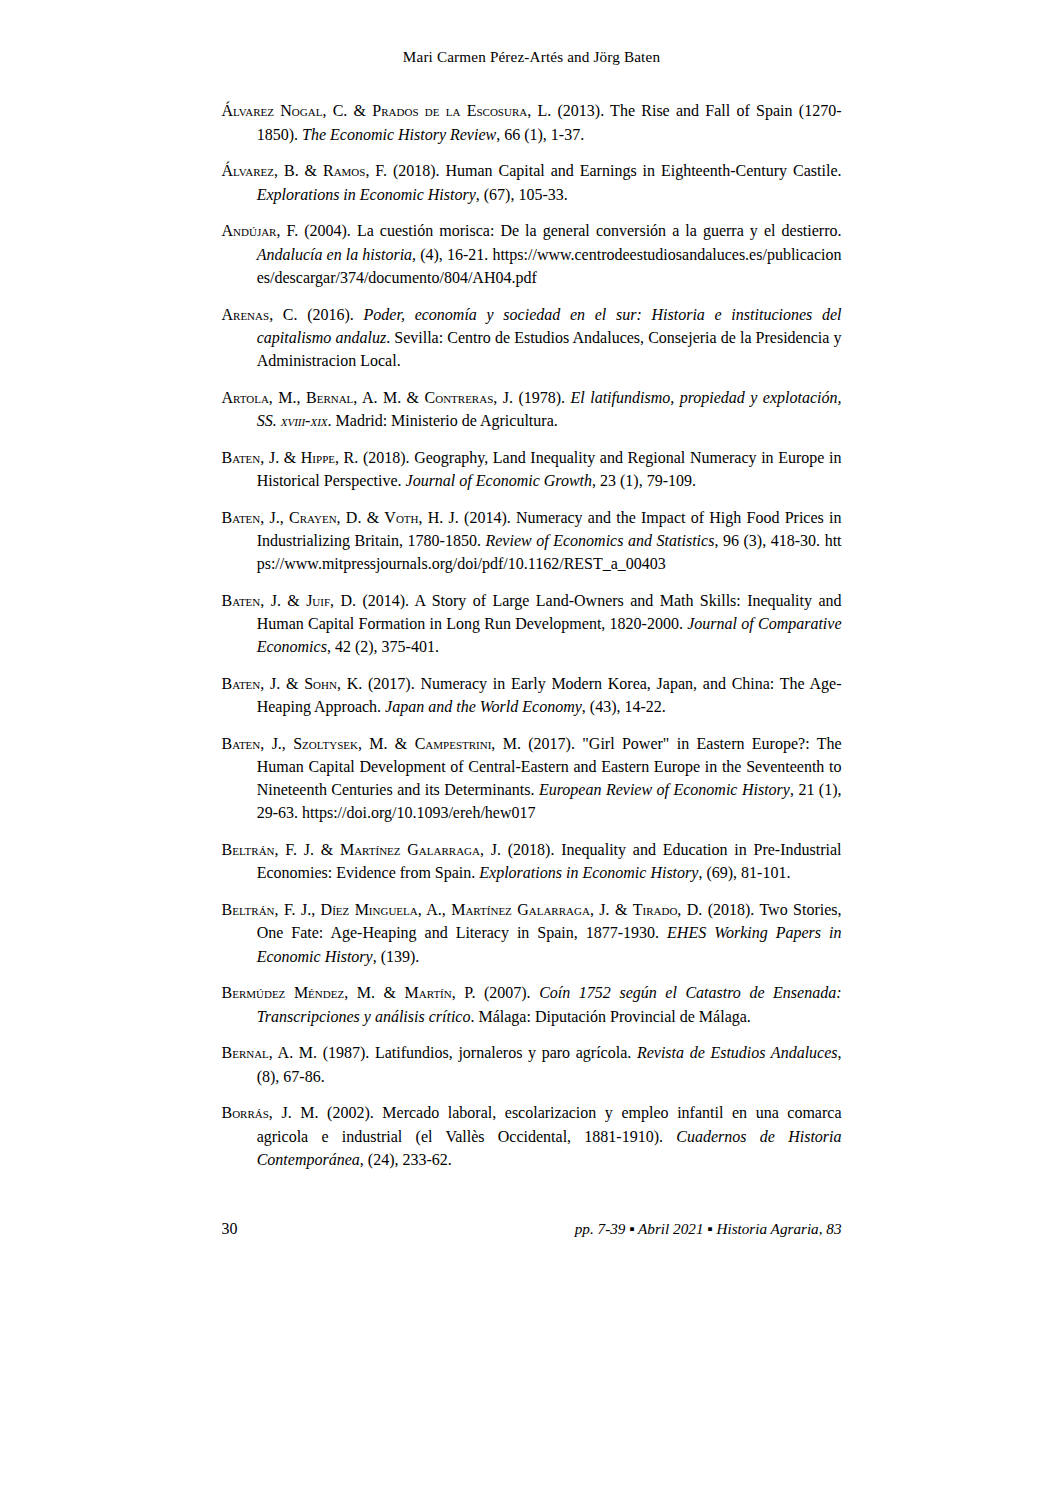Mari Carmen Pérez-Artés and Jörg Baten
Álvarez Nogal, C. & Prados de la Escosura, L. (2013). The Rise and Fall of Spain (1270-1850). The Economic History Review, 66 (1), 1-37.
Álvarez, B. & Ramos, F. (2018). Human Capital and Earnings in Eighteenth-Century Castile. Explorations in Economic History, (67), 105-33.
Andújar, F. (2004). La cuestión morisca: De la general conversión a la guerra y el destierro. Andalucía en la historia, (4), 16-21. https://www.centrodeestudiosandaluces.es/publicaciones/descargar/374/documento/804/AH04.pdf
Arenas, C. (2016). Poder, economía y sociedad en el sur: Historia e instituciones del capitalismo andaluz. Sevilla: Centro de Estudios Andaluces, Consejeria de la Presidencia y Administracion Local.
Artola, M., Bernal, A. M. & Contreras, J. (1978). El latifundismo, propiedad y explotación, SS. xviii-xix. Madrid: Ministerio de Agricultura.
Baten, J. & Hippe, R. (2018). Geography, Land Inequality and Regional Numeracy in Europe in Historical Perspective. Journal of Economic Growth, 23 (1), 79-109.
Baten, J., Crayen, D. & Voth, H. J. (2014). Numeracy and the Impact of High Food Prices in Industrializing Britain, 1780-1850. Review of Economics and Statistics, 96 (3), 418-30. https://www.mitpressjournals.org/doi/pdf/10.1162/REST_a_00403
Baten, J. & Juif, D. (2014). A Story of Large Land-Owners and Math Skills: Inequality and Human Capital Formation in Long Run Development, 1820-2000. Journal of Comparative Economics, 42 (2), 375-401.
Baten, J. & Sohn, K. (2017). Numeracy in Early Modern Korea, Japan, and China: The Age-Heaping Approach. Japan and the World Economy, (43), 14-22.
Baten, J., Szoltysek, M. & Campestrini, M. (2017). "Girl Power" in Eastern Europe?: The Human Capital Development of Central-Eastern and Eastern Europe in the Seventeenth to Nineteenth Centuries and its Determinants. European Review of Economic History, 21 (1), 29-63. https://doi.org/10.1093/ereh/hew017
Beltrán, F. J. & Martínez Galarraga, J. (2018). Inequality and Education in Pre-Industrial Economies: Evidence from Spain. Explorations in Economic History, (69), 81-101.
Beltrán, F. J., Díez Minguela, A., Martínez Galarraga, J. & Tirado, D. (2018). Two Stories, One Fate: Age-Heaping and Literacy in Spain, 1877-1930. EHES Working Papers in Economic History, (139).
Bermúdez Méndez, M. & Martín, P. (2007). Coín 1752 según el Catastro de Ensenada: Transcripciones y análisis crítico. Málaga: Diputación Provincial de Málaga.
Bernal, A. M. (1987). Latifundios, jornaleros y paro agrícola. Revista de Estudios Andaluces, (8), 67-86.
Borrás, J. M. (2002). Mercado laboral, escolarizacion y empleo infantil en una comarca agricola e industrial (el Vallès Occidental, 1881-1910). Cuadernos de Historia Contemporánea, (24), 233-62.
30 pp. 7-39 ▪ Abril 2021 ▪ Historia Agraria, 83